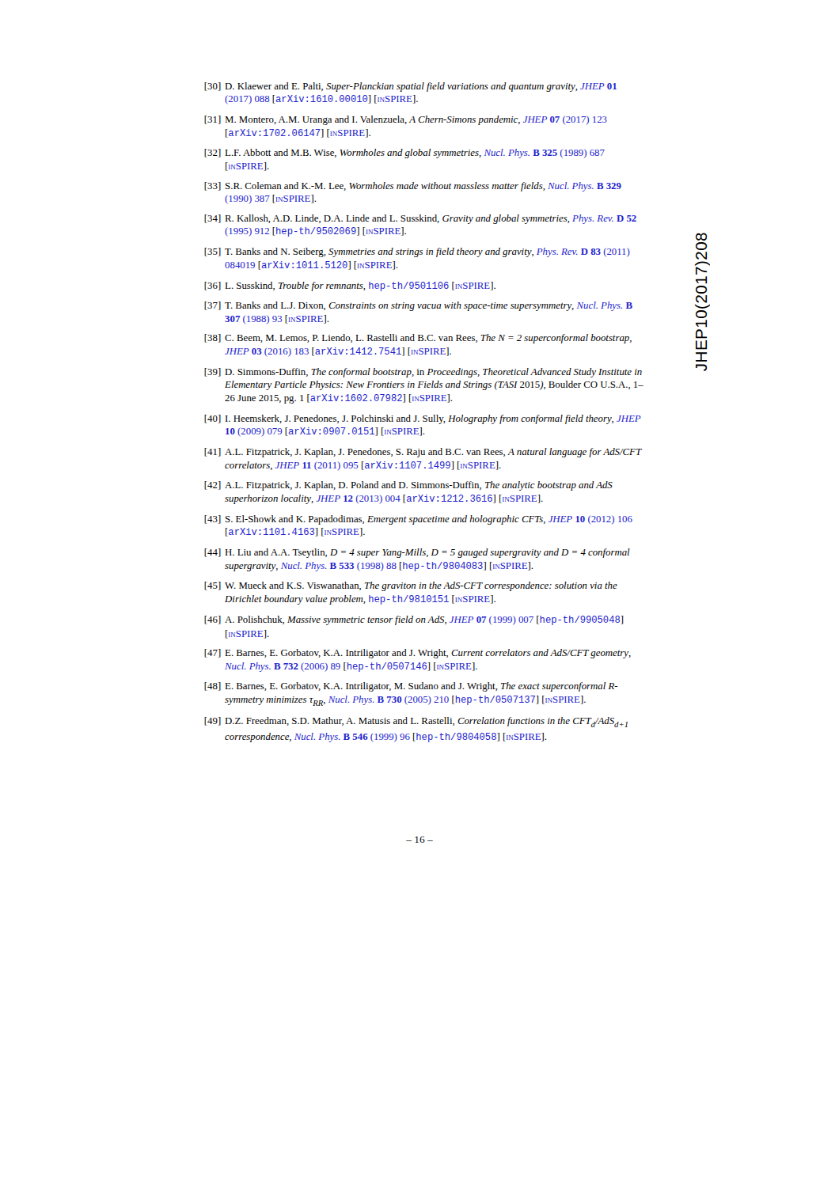JHEP10(2017)208
[30] D. Klaewer and E. Palti, Super-Planckian spatial field variations and quantum gravity, JHEP 01 (2017) 088 [arXiv:1610.00010] [inSPIRE].
[31] M. Montero, A.M. Uranga and I. Valenzuela, A Chern-Simons pandemic, JHEP 07 (2017) 123 [arXiv:1702.06147] [inSPIRE].
[32] L.F. Abbott and M.B. Wise, Wormholes and global symmetries, Nucl. Phys. B 325 (1989) 687 [inSPIRE].
[33] S.R. Coleman and K.-M. Lee, Wormholes made without massless matter fields, Nucl. Phys. B 329 (1990) 387 [inSPIRE].
[34] R. Kallosh, A.D. Linde, D.A. Linde and L. Susskind, Gravity and global symmetries, Phys. Rev. D 52 (1995) 912 [hep-th/9502069] [inSPIRE].
[35] T. Banks and N. Seiberg, Symmetries and strings in field theory and gravity, Phys. Rev. D 83 (2011) 084019 [arXiv:1011.5120] [inSPIRE].
[36] L. Susskind, Trouble for remnants, hep-th/9501106 [inSPIRE].
[37] T. Banks and L.J. Dixon, Constraints on string vacua with space-time supersymmetry, Nucl. Phys. B 307 (1988) 93 [inSPIRE].
[38] C. Beem, M. Lemos, P. Liendo, L. Rastelli and B.C. van Rees, The N = 2 superconformal bootstrap, JHEP 03 (2016) 183 [arXiv:1412.7541] [inSPIRE].
[39] D. Simmons-Duffin, The conformal bootstrap, in Proceedings, Theoretical Advanced Study Institute in Elementary Particle Physics: New Frontiers in Fields and Strings (TASI 2015), Boulder CO U.S.A., 1–26 June 2015, pg. 1 [arXiv:1602.07982] [inSPIRE].
[40] I. Heemskerk, J. Penedones, J. Polchinski and J. Sully, Holography from conformal field theory, JHEP 10 (2009) 079 [arXiv:0907.0151] [inSPIRE].
[41] A.L. Fitzpatrick, J. Kaplan, J. Penedones, S. Raju and B.C. van Rees, A natural language for AdS/CFT correlators, JHEP 11 (2011) 095 [arXiv:1107.1499] [inSPIRE].
[42] A.L. Fitzpatrick, J. Kaplan, D. Poland and D. Simmons-Duffin, The analytic bootstrap and AdS superhorizon locality, JHEP 12 (2013) 004 [arXiv:1212.3616] [inSPIRE].
[43] S. El-Showk and K. Papadodimas, Emergent spacetime and holographic CFTs, JHEP 10 (2012) 106 [arXiv:1101.4163] [inSPIRE].
[44] H. Liu and A.A. Tseytlin, D = 4 super Yang-Mills, D = 5 gauged supergravity and D = 4 conformal supergravity, Nucl. Phys. B 533 (1998) 88 [hep-th/9804083] [inSPIRE].
[45] W. Mueck and K.S. Viswanathan, The graviton in the AdS-CFT correspondence: solution via the Dirichlet boundary value problem, hep-th/9810151 [inSPIRE].
[46] A. Polishchuk, Massive symmetric tensor field on AdS, JHEP 07 (1999) 007 [hep-th/9905048] [inSPIRE].
[47] E. Barnes, E. Gorbatov, K.A. Intriligator and J. Wright, Current correlators and AdS/CFT geometry, Nucl. Phys. B 732 (2006) 89 [hep-th/0507146] [inSPIRE].
[48] E. Barnes, E. Gorbatov, K.A. Intriligator, M. Sudano and J. Wright, The exact superconformal R-symmetry minimizes τRR, Nucl. Phys. B 730 (2005) 210 [hep-th/0507137] [inSPIRE].
[49] D.Z. Freedman, S.D. Mathur, A. Matusis and L. Rastelli, Correlation functions in the CFTd/AdSd+1 correspondence, Nucl. Phys. B 546 (1999) 96 [hep-th/9804058] [inSPIRE].
– 16 –